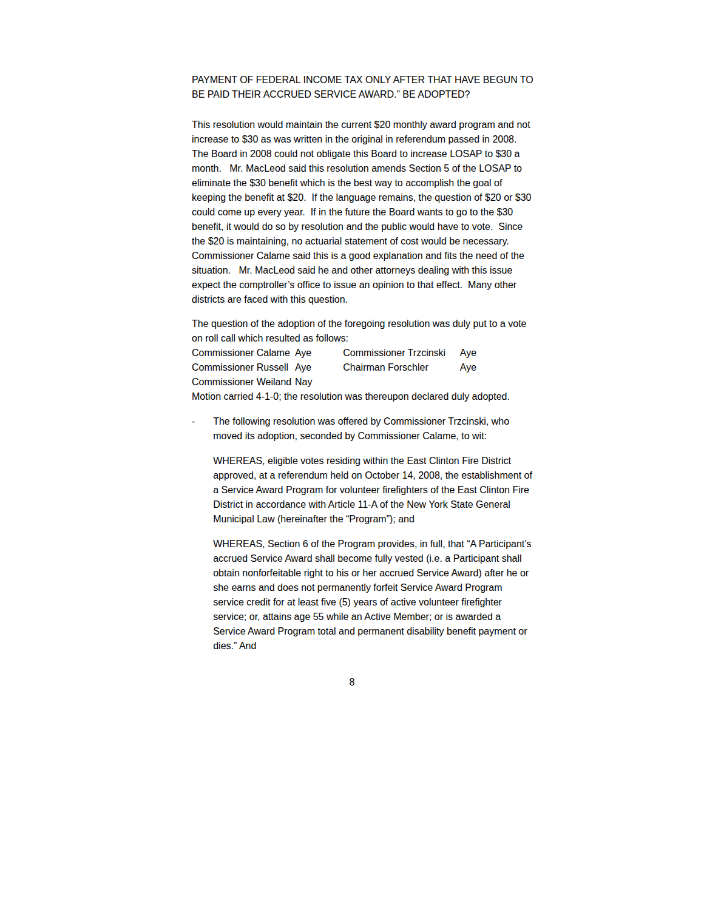PAYMENT OF FEDERAL INCOME TAX ONLY AFTER THAT HAVE BEGUN TO BE PAID THEIR ACCRUED SERVICE AWARD.” BE ADOPTED?
This resolution would maintain the current $20 monthly award program and not increase to $30 as was written in the original in referendum passed in 2008. The Board in 2008 could not obligate this Board to increase LOSAP to $30 a month. Mr. MacLeod said this resolution amends Section 5 of the LOSAP to eliminate the $30 benefit which is the best way to accomplish the goal of keeping the benefit at $20. If the language remains, the question of $20 or $30 could come up every year. If in the future the Board wants to go to the $30 benefit, it would do so by resolution and the public would have to vote. Since the $20 is maintaining, no actuarial statement of cost would be necessary. Commissioner Calame said this is a good explanation and fits the need of the situation. Mr. MacLeod said he and other attorneys dealing with this issue expect the comptroller’s office to issue an opinion to that effect. Many other districts are faced with this question.
The question of the adoption of the foregoing resolution was duly put to a vote on roll call which resulted as follows:
| Commissioner Calame | Aye | Commissioner Trzcinski | Aye |
| Commissioner Russell | Aye | Chairman Forschler | Aye |
| Commissioner Weiland | Nay | | |
Motion carried 4-1-0; the resolution was thereupon declared duly adopted.
-
The following resolution was offered by Commissioner Trzcinski, who moved its adoption, seconded by Commissioner Calame, to wit:
WHEREAS, eligible votes residing within the East Clinton Fire District approved, at a referendum held on October 14, 2008, the establishment of a Service Award Program for volunteer firefighters of the East Clinton Fire District in accordance with Article 11-A of the New York State General Municipal Law (hereinafter the “Program”); and
WHEREAS, Section 6 of the Program provides, in full, that “A Participant’s accrued Service Award shall become fully vested (i.e. a Participant shall obtain nonforfeitable right to his or her accrued Service Award) after he or she earns and does not permanently forfeit Service Award Program service credit for at least five (5) years of active volunteer firefighter service; or, attains age 55 while an Active Member; or is awarded a Service Award Program total and permanent disability benefit payment or dies.” And
8